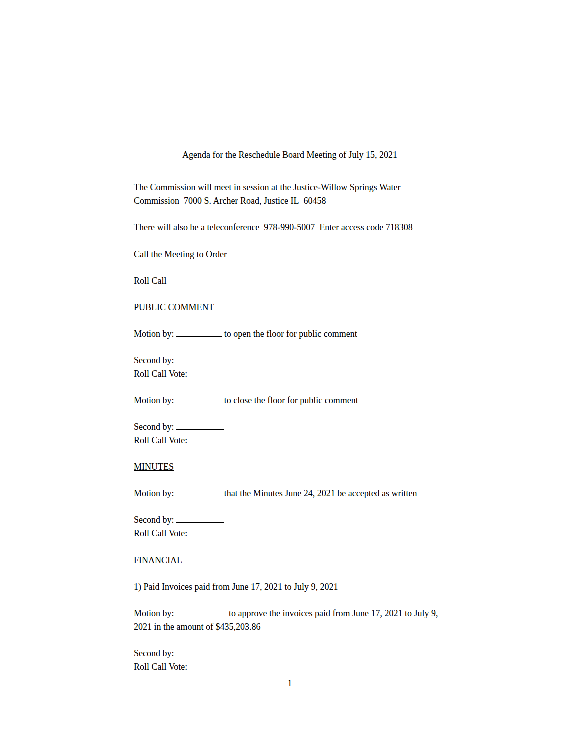Agenda for the Reschedule Board Meeting of July 15, 2021
The Commission will meet in session at the Justice-Willow Springs Water Commission 7000 S. Archer Road, Justice IL 60458
There will also be a teleconference 978-990-5007 Enter access code 718308
Call the Meeting to Order
Roll Call
PUBLIC COMMENT
Motion by: to open the floor for public comment
Second by:
Roll Call Vote:
Motion by: to close the floor for public comment
Second by:
Roll Call Vote:
MINUTES
Motion by: that the Minutes June 24, 2021 be accepted as written
Second by:
Roll Call Vote:
FINANCIAL
1) Paid Invoices paid from June 17, 2021 to July 9, 2021
Motion by: to approve the invoices paid from June 17, 2021 to July 9, 2021 in the amount of $435,203.86
Second by:
Roll Call Vote:
1